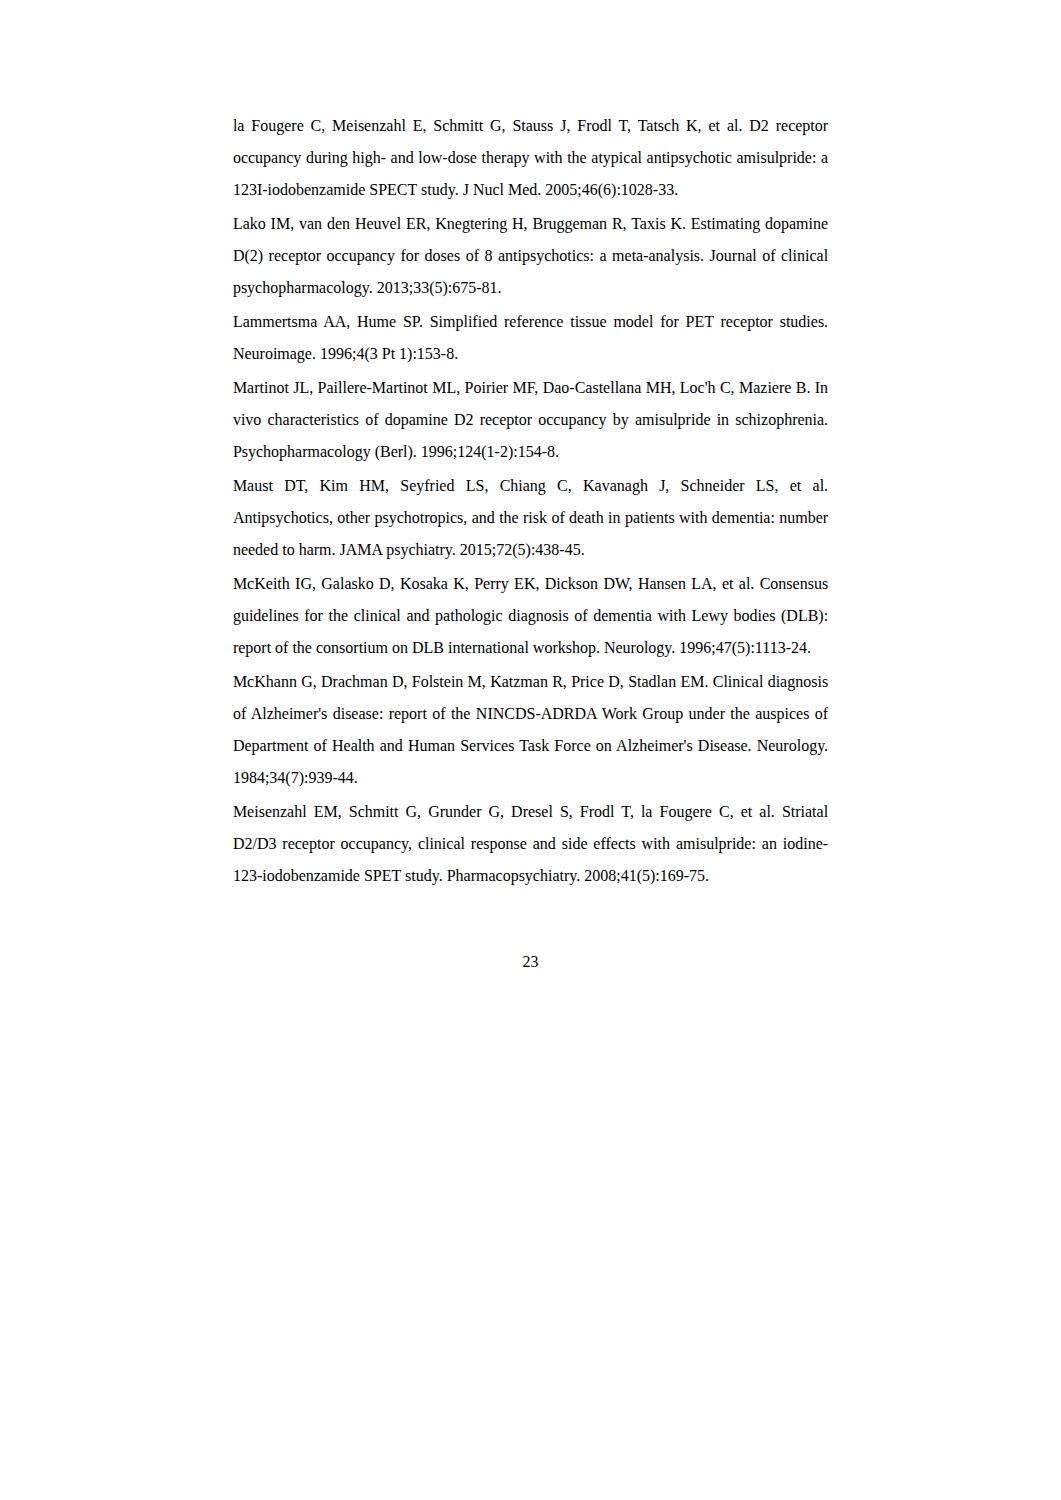la Fougere C, Meisenzahl E, Schmitt G, Stauss J, Frodl T, Tatsch K, et al. D2 receptor occupancy during high- and low-dose therapy with the atypical antipsychotic amisulpride: a 123I-iodobenzamide SPECT study. J Nucl Med. 2005;46(6):1028-33.
Lako IM, van den Heuvel ER, Knegtering H, Bruggeman R, Taxis K. Estimating dopamine D(2) receptor occupancy for doses of 8 antipsychotics: a meta-analysis. Journal of clinical psychopharmacology. 2013;33(5):675-81.
Lammertsma AA, Hume SP. Simplified reference tissue model for PET receptor studies. Neuroimage. 1996;4(3 Pt 1):153-8.
Martinot JL, Paillere-Martinot ML, Poirier MF, Dao-Castellana MH, Loc'h C, Maziere B. In vivo characteristics of dopamine D2 receptor occupancy by amisulpride in schizophrenia. Psychopharmacology (Berl). 1996;124(1-2):154-8.
Maust DT, Kim HM, Seyfried LS, Chiang C, Kavanagh J, Schneider LS, et al. Antipsychotics, other psychotropics, and the risk of death in patients with dementia: number needed to harm. JAMA psychiatry. 2015;72(5):438-45.
McKeith IG, Galasko D, Kosaka K, Perry EK, Dickson DW, Hansen LA, et al. Consensus guidelines for the clinical and pathologic diagnosis of dementia with Lewy bodies (DLB): report of the consortium on DLB international workshop. Neurology. 1996;47(5):1113-24.
McKhann G, Drachman D, Folstein M, Katzman R, Price D, Stadlan EM. Clinical diagnosis of Alzheimer's disease: report of the NINCDS-ADRDA Work Group under the auspices of Department of Health and Human Services Task Force on Alzheimer's Disease. Neurology. 1984;34(7):939-44.
Meisenzahl EM, Schmitt G, Grunder G, Dresel S, Frodl T, la Fougere C, et al. Striatal D2/D3 receptor occupancy, clinical response and side effects with amisulpride: an iodine-123-iodobenzamide SPET study. Pharmacopsychiatry. 2008;41(5):169-75.
23